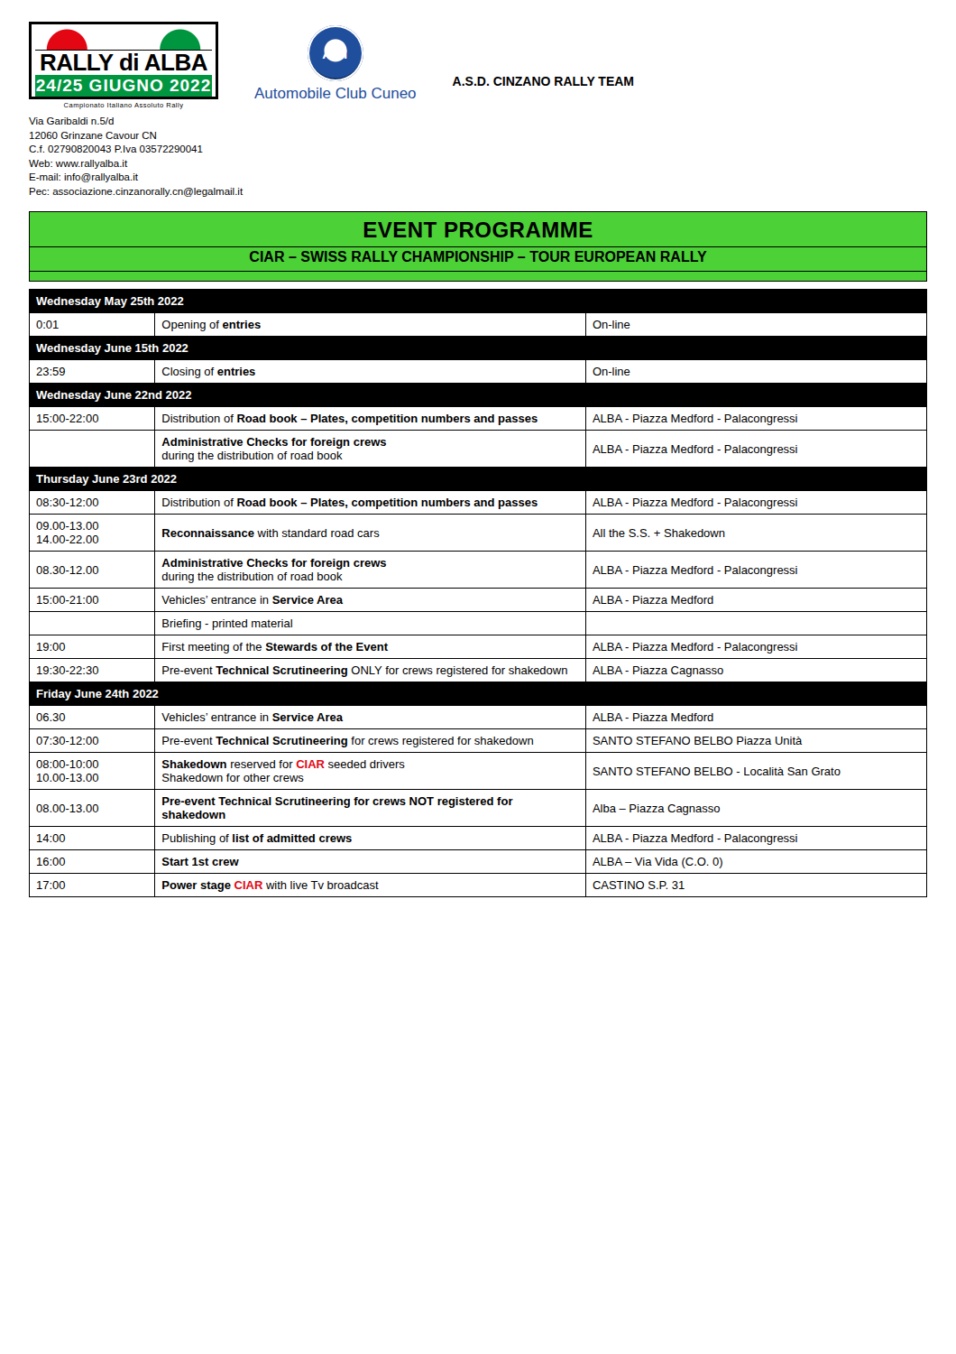RALLY di ALBA
24/25 GIUGNO 2022
Campionato Italiano Assoluto Rally
Automobile Club Cuneo
A.S.D. CINZANO RALLY TEAM
Via Garibaldi n.5/d
12060 Grinzane Cavour CN
C.f. 02790820043 P.Iva 03572290041
Web: www.rallyalba.it
E-mail: info@rallyalba.it
Pec: associazione.cinzanorally.cn@legalmail.it
| EVENT PROGRAMME |
| CIAR – SWISS RALLY CHAMPIONSHIP – TOUR EUROPEAN RALLY |
| Wednesday May 25th 2022 |
| 0:01 | Opening of entries | On-line |
| Wednesday June 15th 2022 |
| 23:59 | Closing of entries | On-line |
| Wednesday June 22nd 2022 |
| 15:00-22:00 | Distribution of Road book – Plates, competition numbers and passes | ALBA - Piazza Medford - Palacongressi |
| | Administrative Checks for foreign crews during the distribution of road book | ALBA - Piazza Medford - Palacongressi |
| Thursday June 23rd 2022 |
| 08:30-12:00 | Distribution of Road book – Plates, competition numbers and passes | ALBA - Piazza Medford - Palacongressi |
| 09.00-13.00 14.00-22.00 | Reconnaissance with standard road cars | All the S.S. + Shakedown |
| 08.30-12.00 | Administrative Checks for foreign crews during the distribution of road book | ALBA - Piazza Medford - Palacongressi |
| 15:00-21:00 | Vehicles’ entrance in Service Area | ALBA - Piazza Medford |
| | Briefing - printed material | |
| 19:00 | First meeting of the Stewards of the Event | ALBA - Piazza Medford - Palacongressi |
| 19:30-22:30 | Pre-event Technical Scrutineering ONLY for crews registered for shakedown | ALBA - Piazza Cagnasso |
| Friday June 24th 2022 |
| 06.30 | Vehicles’ entrance in Service Area | ALBA - Piazza Medford |
| 07:30-12:00 | Pre-event Technical Scrutineering for crews registered for shakedown | SANTO STEFANO BELBO Piazza Unità |
| 08:00-10:00 10.00-13.00 | Shakedown reserved for CIAR seeded drivers Shakedown for other crews | SANTO STEFANO BELBO - Località San Grato |
| 08.00-13.00 | Pre-event Technical Scrutineering for crews NOT registered for shakedown | Alba – Piazza Cagnasso |
| 14:00 | Publishing of list of admitted crews | ALBA - Piazza Medford - Palacongressi |
| 16:00 | Start 1st crew | ALBA – Via Vida (C.O. 0) |
| 17:00 | Power stage CIAR with live Tv broadcast | CASTINO S.P. 31 |